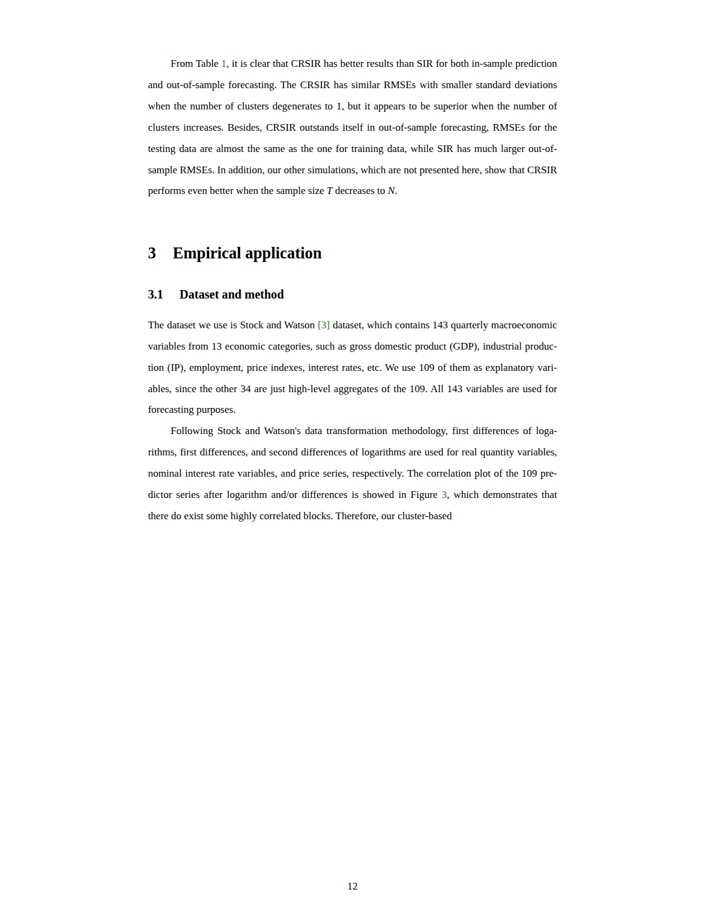From Table 1, it is clear that CRSIR has better results than SIR for both in-sample prediction and out-of-sample forecasting. The CRSIR has similar RMSEs with smaller standard deviations when the number of clusters degenerates to 1, but it appears to be superior when the number of clusters increases. Besides, CRSIR outstands itself in out-of-sample forecasting, RMSEs for the testing data are almost the same as the one for training data, while SIR has much larger out-of-sample RMSEs. In addition, our other simulations, which are not presented here, show that CRSIR performs even better when the sample size T decreases to N.
3 Empirical application
3.1 Dataset and method
The dataset we use is Stock and Watson [3] dataset, which contains 143 quarterly macroeconomic variables from 13 economic categories, such as gross domestic product (GDP), industrial production (IP), employment, price indexes, interest rates, etc. We use 109 of them as explanatory variables, since the other 34 are just high-level aggregates of the 109. All 143 variables are used for forecasting purposes.
Following Stock and Watson's data transformation methodology, first differences of logarithms, first differences, and second differences of logarithms are used for real quantity variables, nominal interest rate variables, and price series, respectively. The correlation plot of the 109 predictor series after logarithm and/or differences is showed in Figure 3, which demonstrates that there do exist some highly correlated blocks. Therefore, our cluster-based
12